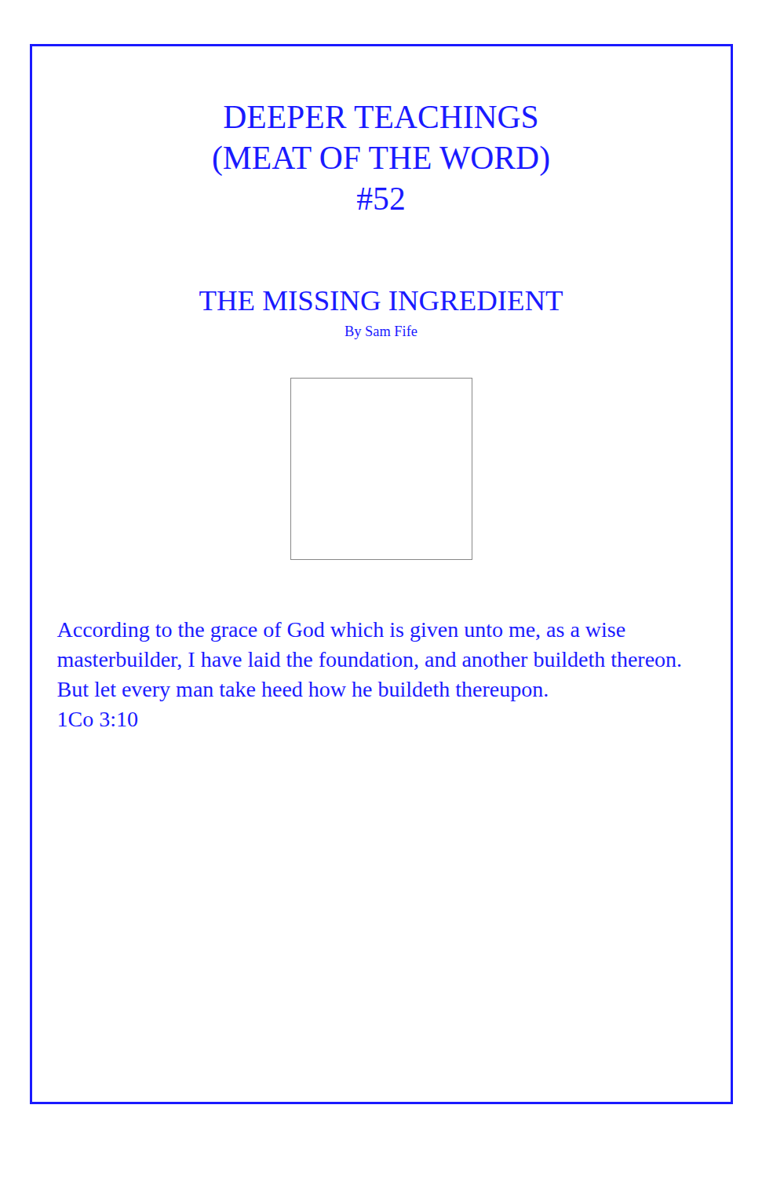DEEPER TEACHINGS (MEAT OF THE WORD) #52
THE MISSING INGREDIENT
By Sam Fife
According to the grace of God which is given unto me, as a wise masterbuilder, I have laid the foundation, and another buildeth thereon. But let every man take heed how he buildeth thereupon. 1Co 3:10